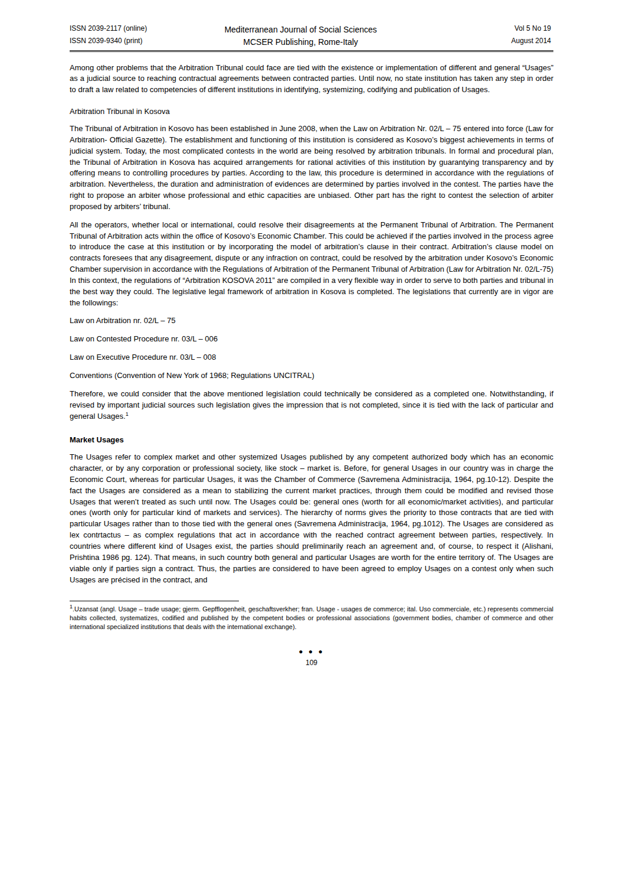| ISSN 2039-2117 (online) | Mediterranean Journal of Social Sciences | Vol 5 No 19 |
| ISSN 2039-9340 (print) | MCSER Publishing, Rome-Italy | August 2014 |
Among other problems that the Arbitration Tribunal could face are tied with the existence or implementation of different and general “Usages” as a judicial source to reaching contractual agreements between contracted parties. Until now, no state institution has taken any step in order to draft a law related to competencies of different institutions in identifying, systemizing, codifying and publication of Usages.
Arbitration Tribunal in Kosova
The Tribunal of Arbitration in Kosovo has been established in June 2008, when the Law on Arbitration Nr. 02/L – 75 entered into force (Law for Arbitration- Official Gazette). The establishment and functioning of this institution is considered as Kosovo’s biggest achievements in terms of judicial system. Today, the most complicated contests in the world are being resolved by arbitration tribunals. In formal and procedural plan, the Tribunal of Arbitration in Kosova has acquired arrangements for rational activities of this institution by guarantying transparency and by offering means to controlling procedures by parties. According to the law, this procedure is determined in accordance with the regulations of arbitration. Nevertheless, the duration and administration of evidences are determined by parties involved in the contest. The parties have the right to propose an arbiter whose professional and ethic capacities are unbiased. Other part has the right to contest the selection of arbiter proposed by arbiters’ tribunal.
All the operators, whether local or international, could resolve their disagreements at the Permanent Tribunal of Arbitration. The Permanent Tribunal of Arbitration acts within the office of Kosovo’s Economic Chamber. This could be achieved if the parties involved in the process agree to introduce the case at this institution or by incorporating the model of arbitration’s clause in their contract. Arbitration’s clause model on contracts foresees that any disagreement, dispute or any infraction on contract, could be resolved by the arbitration under Kosovo’s Economic Chamber supervision in accordance with the Regulations of Arbitration of the Permanent Tribunal of Arbitration (Law for Arbitration Nr. 02/L-75) In this context, the regulations of “Arbitration KOSOVA 2011” are compiled in a very flexible way in order to serve to both parties and tribunal in the best way they could. The legislative legal framework of arbitration in Kosova is completed. The legislations that currently are in vigor are the followings:
Law on Arbitration nr. 02/L – 75
Law on Contested Procedure nr. 03/L – 006
Law on Executive Procedure nr. 03/L – 008
Conventions (Convention of New York of 1968; Regulations UNCITRAL)
Therefore, we could consider that the above mentioned legislation could technically be considered as a completed one. Notwithstanding, if revised by important judicial sources such legislation gives the impression that is not completed, since it is tied with the lack of particular and general Usages.1
Market Usages
The Usages refer to complex market and other systemized Usages published by any competent authorized body which has an economic character, or by any corporation or professional society, like stock – market is. Before, for general Usages in our country was in charge the Economic Court, whereas for particular Usages, it was the Chamber of Commerce (Savremena Administracija, 1964, pg.10-12). Despite the fact the Usages are considered as a mean to stabilizing the current market practices, through them could be modified and revised those Usages that weren’t treated as such until now. The Usages could be: general ones (worth for all economic/market activities), and particular ones (worth only for particular kind of markets and services). The hierarchy of norms gives the priority to those contracts that are tied with particular Usages rather than to those tied with the general ones (Savremena Administracija, 1964, pg.1012). The Usages are considered as lex contrtactus – as complex regulations that act in accordance with the reached contract agreement between parties, respectively. In countries where different kind of Usages exist, the parties should preliminarily reach an agreement and, of course, to respect it (Alishani, Prishtina 1986 pg. 124). That means, in such country both general and particular Usages are worth for the entire territory of. The Usages are viable only if parties sign a contract. Thus, the parties are considered to have been agreed to employ Usages on a contest only when such Usages are précised in the contract, and
1.Uzansat (angl. Usage – trade usage; gjerm. Gepfflogenheit, geschaftsverkher; fran. Usage - usages de commerce; ital. Uso commerciale, etc.) represents commercial habits collected, systematizes, codified and published by the competent bodies or professional associations (government bodies, chamber of commerce and other international specialized institutions that deals with the international exchange).
● ● ● 109